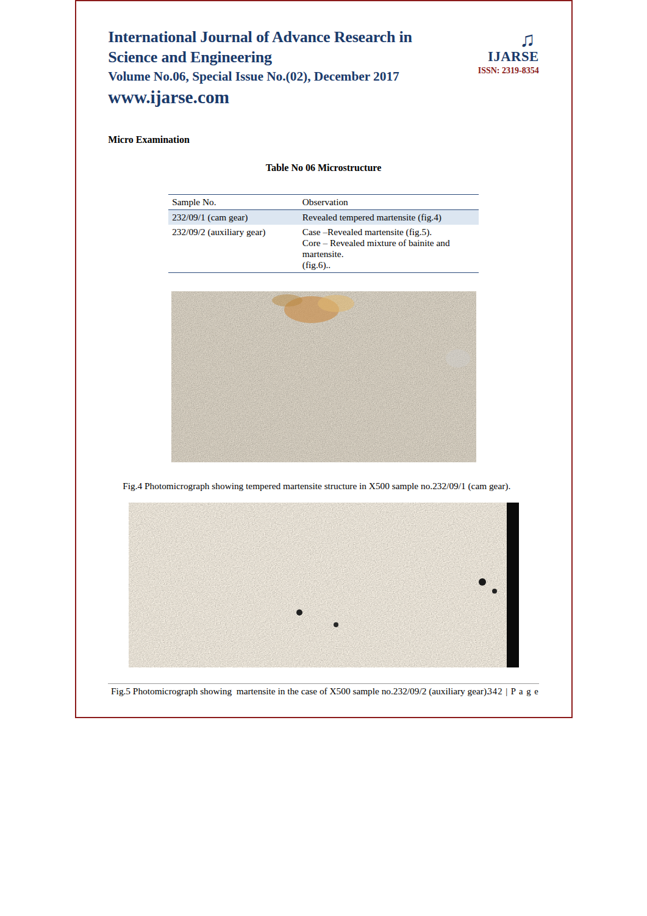International Journal of Advance Research in Science and Engineering
Volume No.06, Special Issue No.(02), December 2017
www.ijarse.com
♫
IJARSE
ISSN: 2319-8354
Micro Examination
Table No 06 Microstructure
| Sample No. | Observation |
| --- | --- |
| 232/09/1 (cam gear) | Revealed tempered martensite (fig.4) |
| 232/09/2 (auxiliary gear) | Case –Revealed martensite (fig.5). Core – Revealed mixture of bainite and martensite. (fig.6).. |
Fig.4 Photomicrograph showing tempered martensite structure in X500 sample no.232/09/1 (cam gear).
Fig.5 Photomicrograph showing martensite in the case of X500 sample no.232/09/2 (auxiliary gear).
342 | P a g e